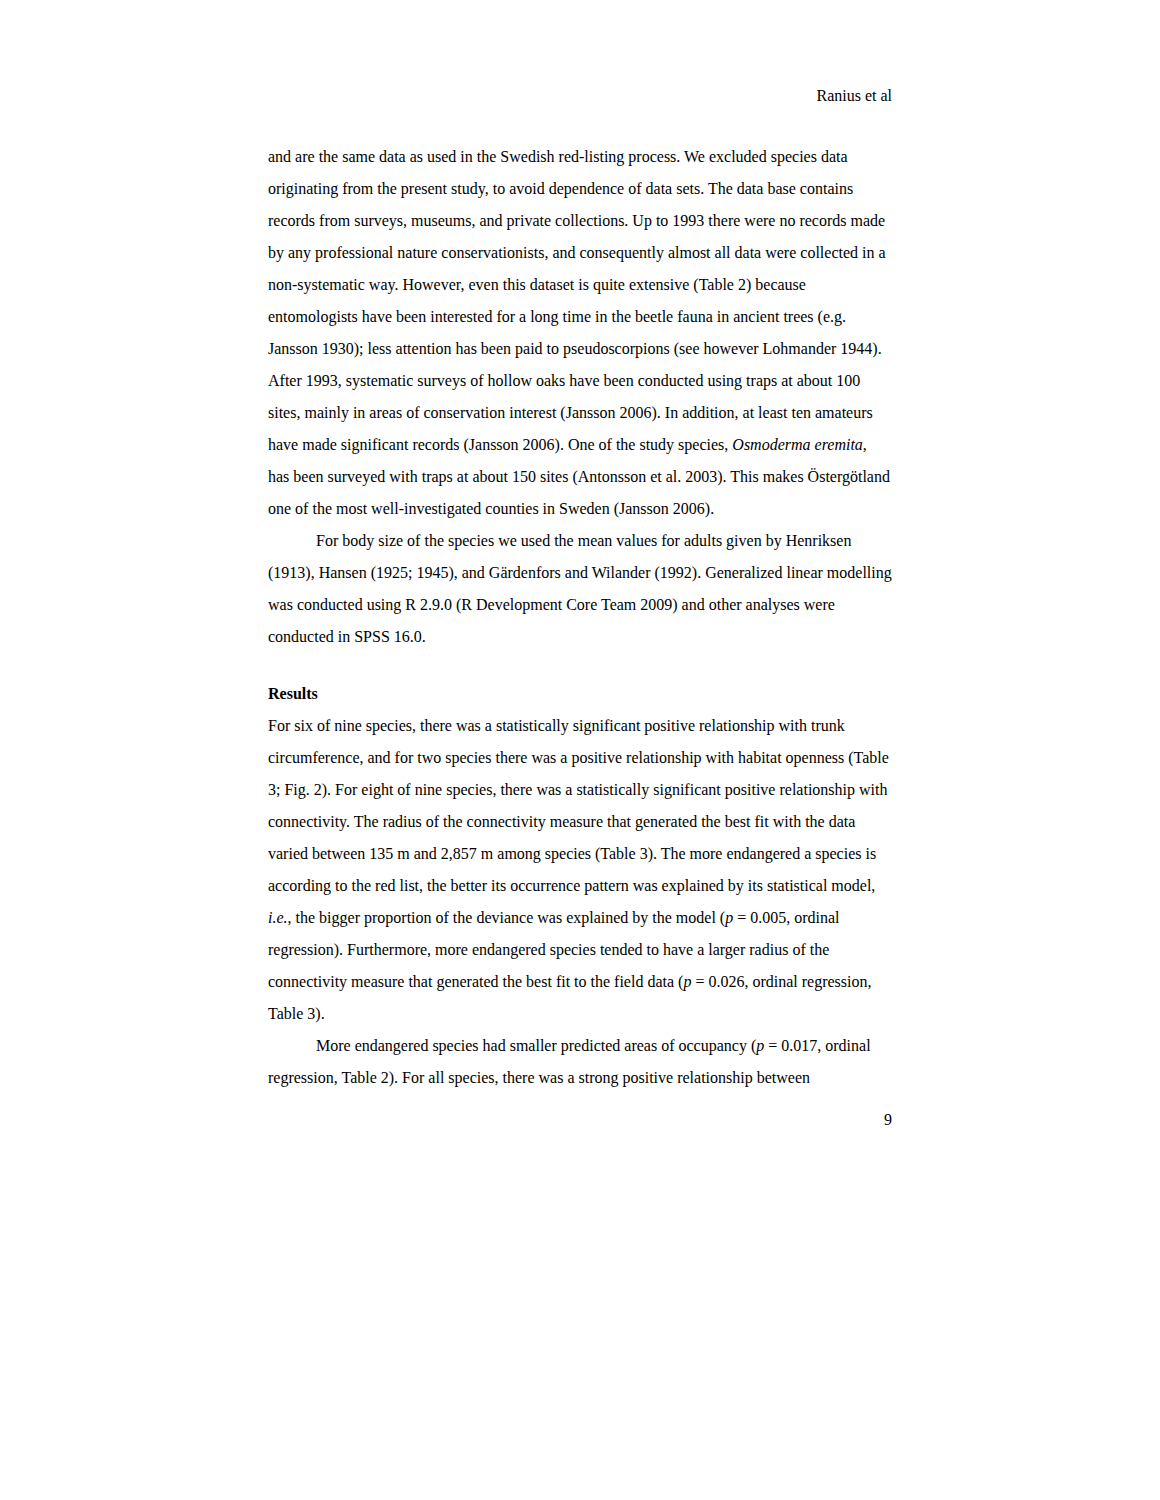Ranius et al
and are the same data as used in the Swedish red-listing process. We excluded species data originating from the present study, to avoid dependence of data sets. The data base contains records from surveys, museums, and private collections. Up to 1993 there were no records made by any professional nature conservationists, and consequently almost all data were collected in a non-systematic way. However, even this dataset is quite extensive (Table 2) because entomologists have been interested for a long time in the beetle fauna in ancient trees (e.g. Jansson 1930); less attention has been paid to pseudoscorpions (see however Lohmander 1944). After 1993, systematic surveys of hollow oaks have been conducted using traps at about 100 sites, mainly in areas of conservation interest (Jansson 2006). In addition, at least ten amateurs have made significant records (Jansson 2006). One of the study species, Osmoderma eremita, has been surveyed with traps at about 150 sites (Antonsson et al. 2003). This makes Östergötland one of the most well-investigated counties in Sweden (Jansson 2006).
For body size of the species we used the mean values for adults given by Henriksen (1913), Hansen (1925; 1945), and Gärdenfors and Wilander (1992). Generalized linear modelling was conducted using R 2.9.0 (R Development Core Team 2009) and other analyses were conducted in SPSS 16.0.
Results
For six of nine species, there was a statistically significant positive relationship with trunk circumference, and for two species there was a positive relationship with habitat openness (Table 3; Fig. 2). For eight of nine species, there was a statistically significant positive relationship with connectivity. The radius of the connectivity measure that generated the best fit with the data varied between 135 m and 2,857 m among species (Table 3). The more endangered a species is according to the red list, the better its occurrence pattern was explained by its statistical model, i.e., the bigger proportion of the deviance was explained by the model (p = 0.005, ordinal regression). Furthermore, more endangered species tended to have a larger radius of the connectivity measure that generated the best fit to the field data (p = 0.026, ordinal regression, Table 3).
More endangered species had smaller predicted areas of occupancy (p = 0.017, ordinal regression, Table 2). For all species, there was a strong positive relationship between
9